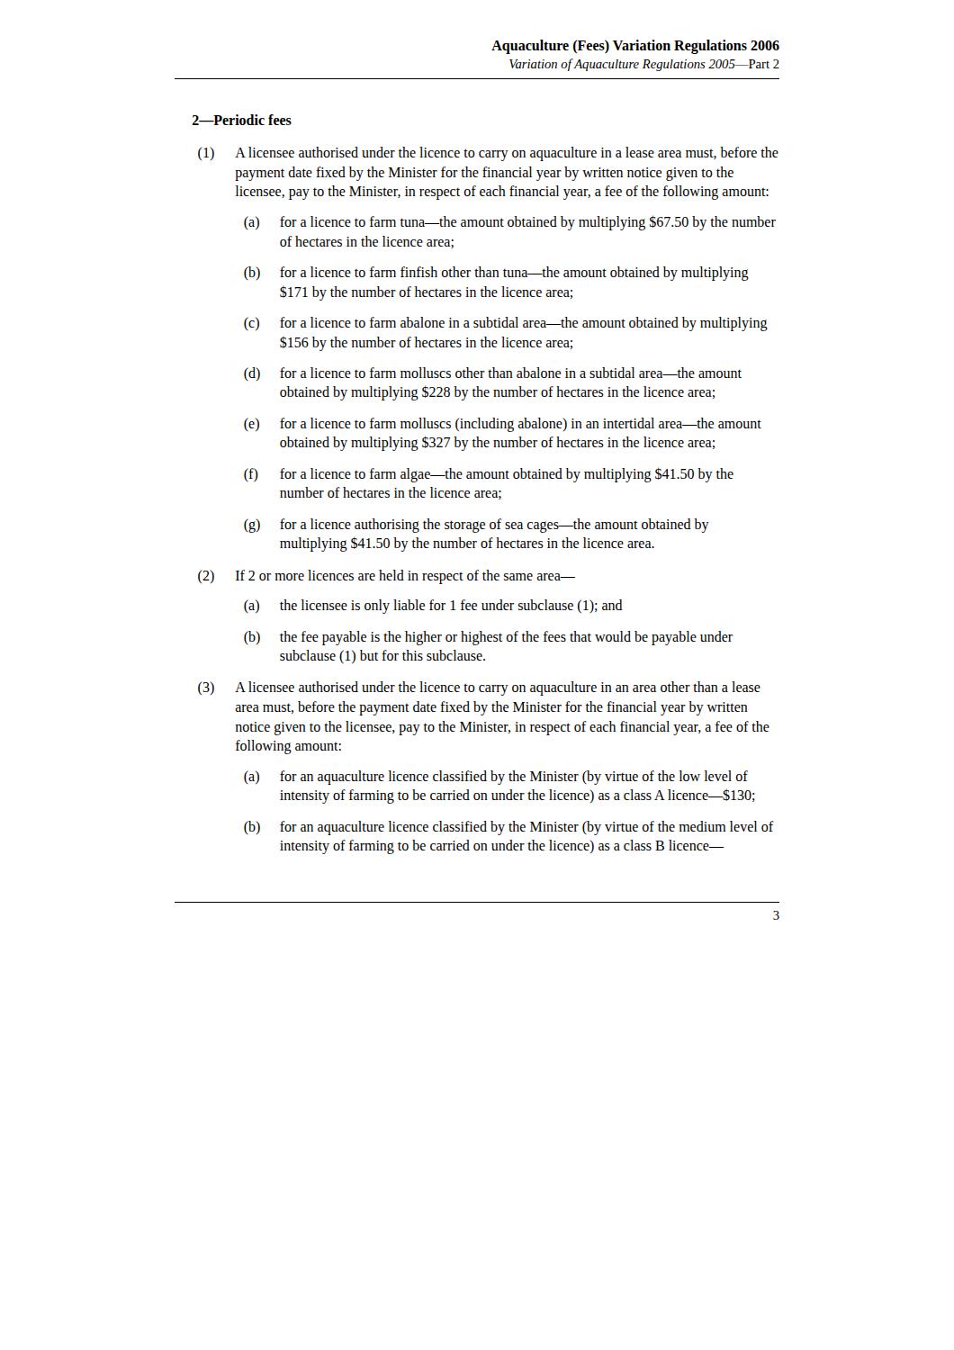Aquaculture (Fees) Variation Regulations 2006
Variation of Aquaculture Regulations 2005—Part 2
2—Periodic fees
(1)
A licensee authorised under the licence to carry on aquaculture in a lease area must, before the payment date fixed by the Minister for the financial year by written notice given to the licensee, pay to the Minister, in respect of each financial year, a fee of the following amount:
(a)
for a licence to farm tuna—the amount obtained by multiplying $67.50 by the number of hectares in the licence area;
(b)
for a licence to farm finfish other than tuna—the amount obtained by multiplying $171 by the number of hectares in the licence area;
(c)
for a licence to farm abalone in a subtidal area—the amount obtained by multiplying $156 by the number of hectares in the licence area;
(d)
for a licence to farm molluscs other than abalone in a subtidal area—the amount obtained by multiplying $228 by the number of hectares in the licence area;
(e)
for a licence to farm molluscs (including abalone) in an intertidal area—the amount obtained by multiplying $327 by the number of hectares in the licence area;
(f)
for a licence to farm algae—the amount obtained by multiplying $41.50 by the number of hectares in the licence area;
(g)
for a licence authorising the storage of sea cages—the amount obtained by multiplying $41.50 by the number of hectares in the licence area.
(2)
If 2 or more licences are held in respect of the same area—
(a)
the licensee is only liable for 1 fee under subclause (1); and
(b)
the fee payable is the higher or highest of the fees that would be payable under subclause (1) but for this subclause.
(3)
A licensee authorised under the licence to carry on aquaculture in an area other than a lease area must, before the payment date fixed by the Minister for the financial year by written notice given to the licensee, pay to the Minister, in respect of each financial year, a fee of the following amount:
(a)
for an aquaculture licence classified by the Minister (by virtue of the low level of intensity of farming to be carried on under the licence) as a class A licence—$130;
(b)
for an aquaculture licence classified by the Minister (by virtue of the medium level of intensity of farming to be carried on under the licence) as a class B licence—
3